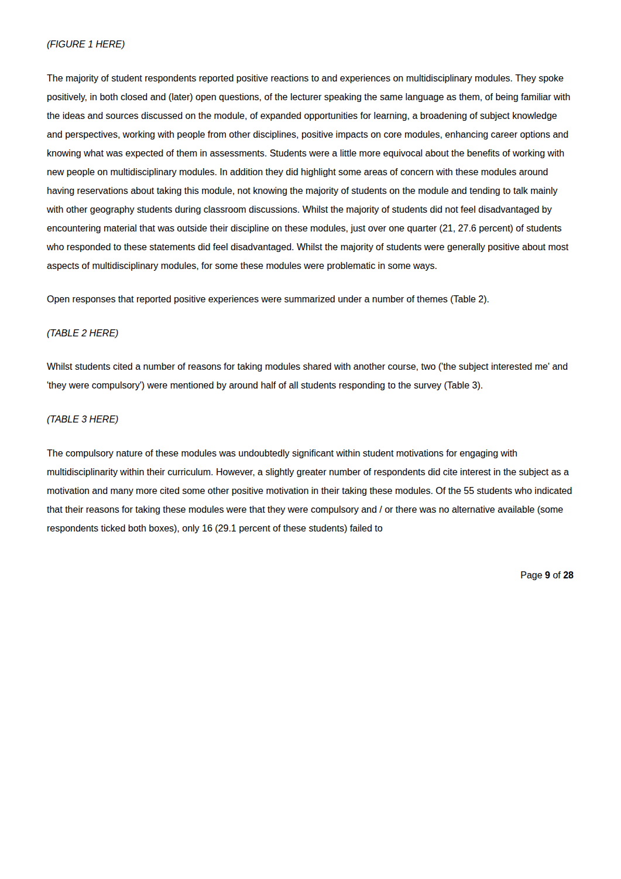(FIGURE 1 HERE)
The majority of student respondents reported positive reactions to and experiences on multidisciplinary modules. They spoke positively, in both closed and (later) open questions, of the lecturer speaking the same language as them, of being familiar with the ideas and sources discussed on the module, of expanded opportunities for learning, a broadening of subject knowledge and perspectives, working with people from other disciplines, positive impacts on core modules, enhancing career options and knowing what was expected of them in assessments. Students were a little more equivocal about the benefits of working with new people on multidisciplinary modules. In addition they did highlight some areas of concern with these modules around having reservations about taking this module, not knowing the majority of students on the module and tending to talk mainly with other geography students during classroom discussions. Whilst the majority of students did not feel disadvantaged by encountering material that was outside their discipline on these modules, just over one quarter (21, 27.6 percent) of students who responded to these statements did feel disadvantaged. Whilst the majority of students were generally positive about most aspects of multidisciplinary modules, for some these modules were problematic in some ways.
Open responses that reported positive experiences were summarized under a number of themes (Table 2).
(TABLE 2 HERE)
Whilst students cited a number of reasons for taking modules shared with another course, two ('the subject interested me' and 'they were compulsory') were mentioned by around half of all students responding to the survey (Table 3).
(TABLE 3 HERE)
The compulsory nature of these modules was undoubtedly significant within student motivations for engaging with multidisciplinarity within their curriculum. However, a slightly greater number of respondents did cite interest in the subject as a motivation and many more cited some other positive motivation in their taking these modules. Of the 55 students who indicated that their reasons for taking these modules were that they were compulsory and / or there was no alternative available (some respondents ticked both boxes), only 16 (29.1 percent of these students) failed to
Page 9 of 28